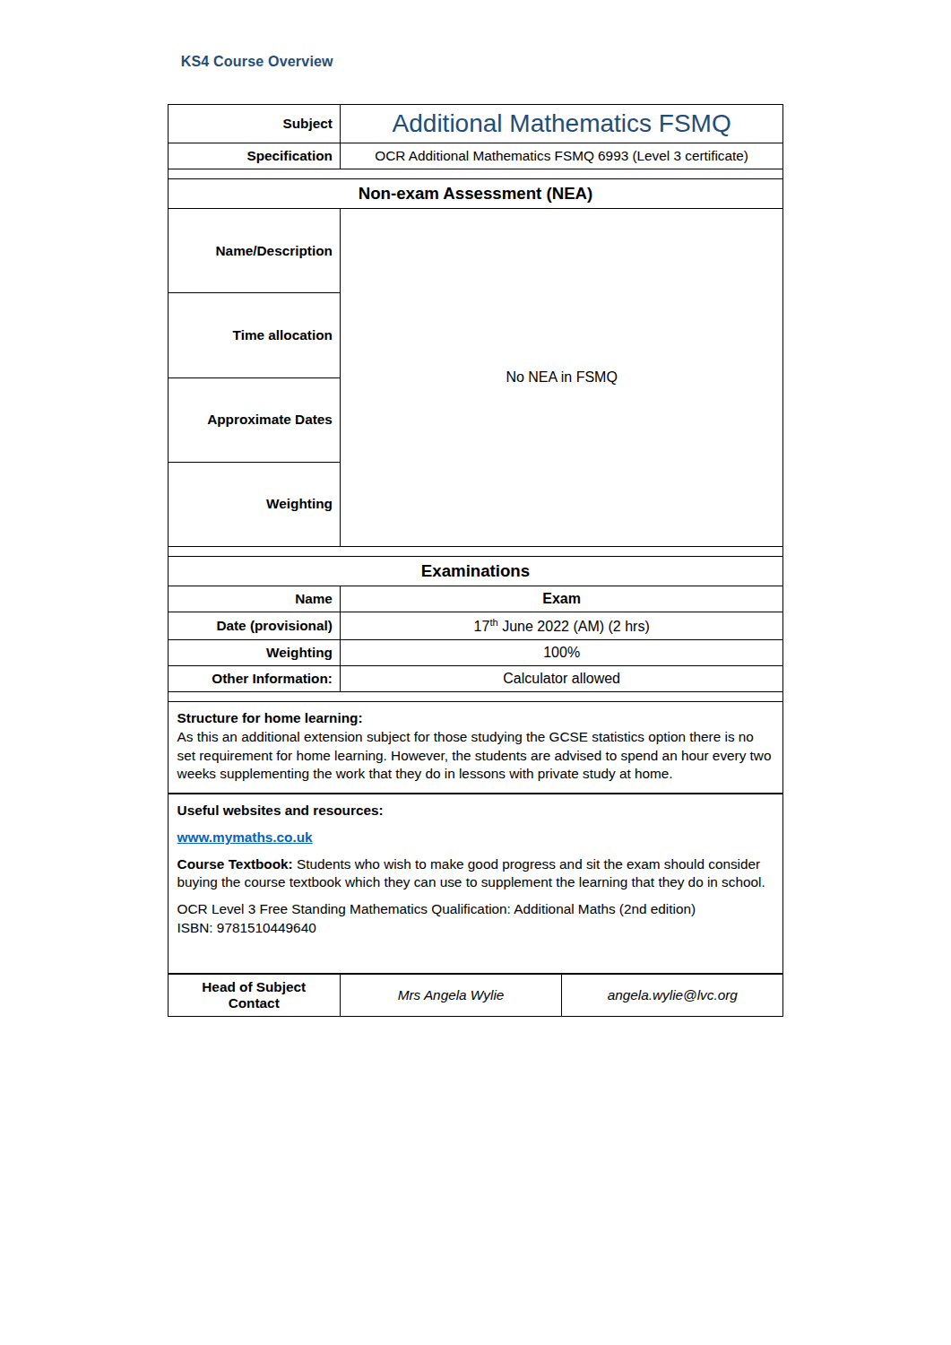KS4 Course Overview
| Subject | Additional Mathematics FSMQ |
| Specification | OCR Additional Mathematics FSMQ 6993 (Level 3 certificate) |
| Non-exam Assessment (NEA) |
| Name/Description | No NEA in FSMQ |
| Time allocation |
| Approximate Dates |
| Weighting |
| Examinations |
| Name | Exam |
| Date (provisional) | 17 th June 2022 (AM) (2 hrs) |
| Weighting | 100% |
| Other Information: | Calculator allowed |
Structure for home learning:
As this an additional extension subject for those studying the GCSE statistics option there is no set requirement for home learning. However, the students are advised to spend an hour every two weeks supplementing the work that they do in lessons with private study at home.
Useful websites and resources:
www.mymaths.co.uk
Course Textbook: Students who wish to make good progress and sit the exam should consider buying the course textbook which they can use to supplement the learning that they do in school.
OCR Level 3 Free Standing Mathematics Qualification: Additional Maths (2nd edition)
ISBN: 9781510449640
| Head of Subject Contact | Mrs Angela Wylie | angela.wylie@lvc.org |